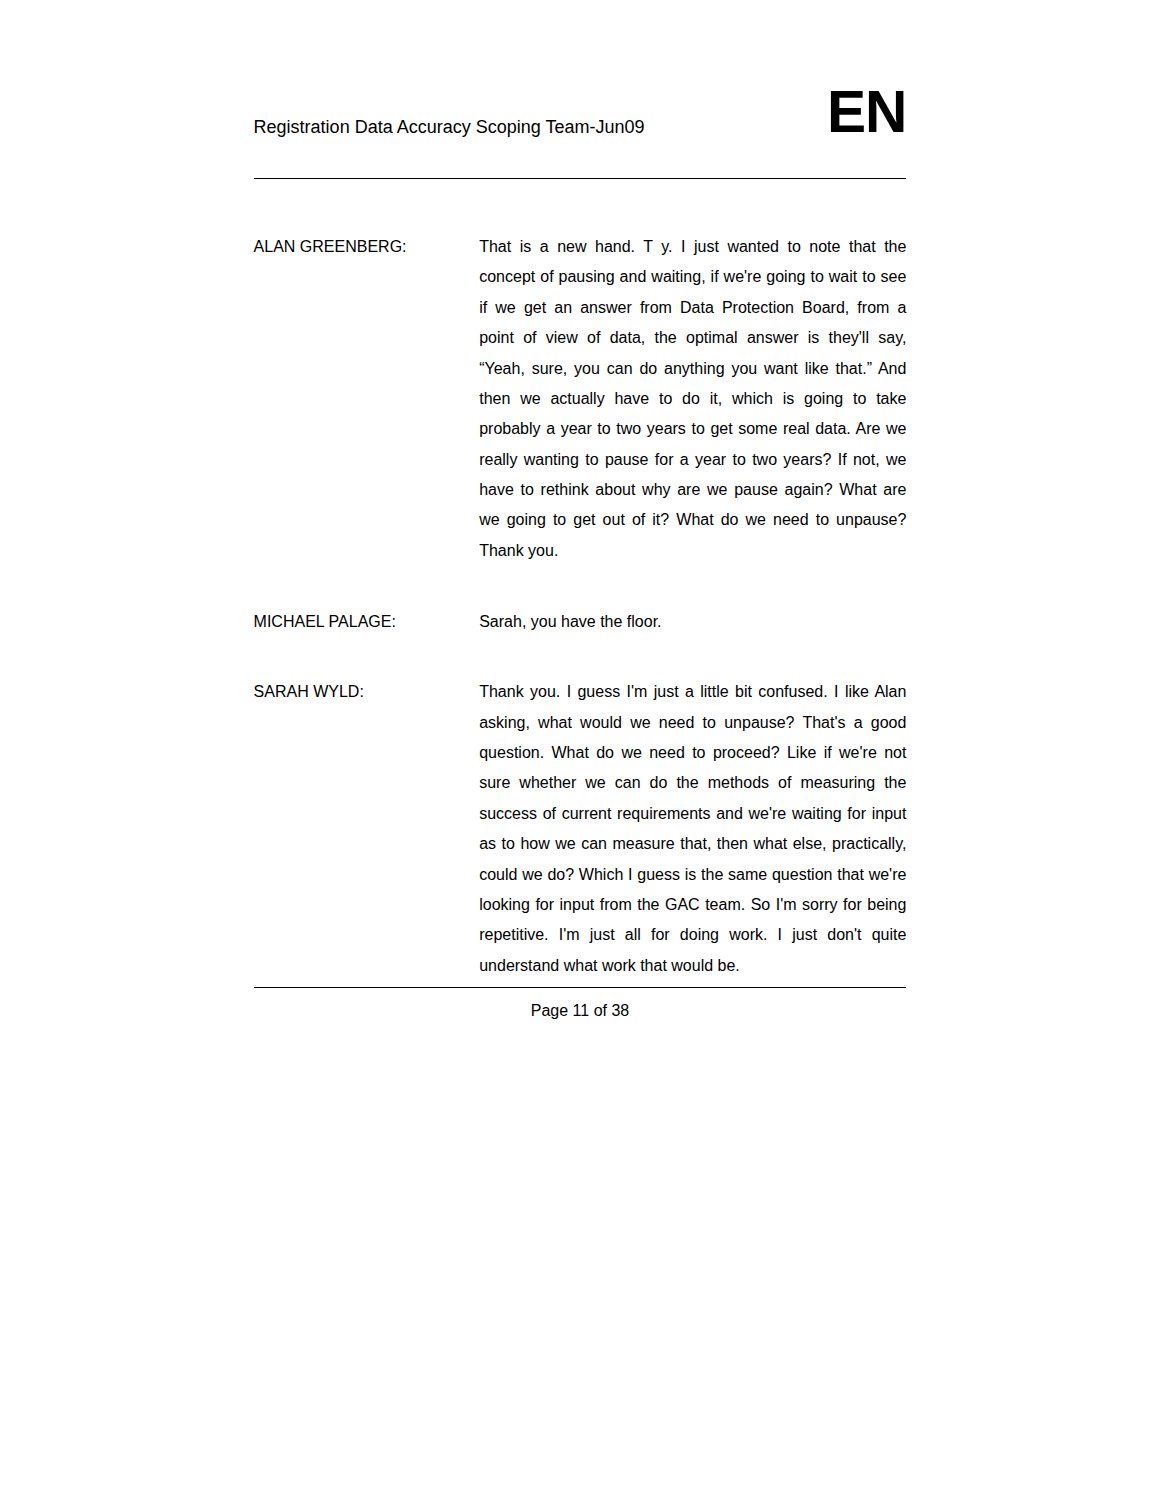Registration Data Accuracy Scoping Team-Jun09
EN
Alan Greenberg:
That is a new hand. T y. I just wanted to note that the concept of pausing and waiting, if we're going to wait to see if we get an answer from Data Protection Board, from a point of view of data, the optimal answer is they'll say, “Yeah, sure, you can do anything you want like that.” And then we actually have to do it, which is going to take probably a year to two years to get some real data. Are we really wanting to pause for a year to two years? If not, we have to rethink about why are we pause again? What are we going to get out of it? What do we need to unpause? Thank you.
Michael Palage:
Sarah, you have the floor.
Sarah Wyld:
Thank you. I guess I'm just a little bit confused. I like Alan asking, what would we need to unpause? That's a good question. What do we need to proceed? Like if we're not sure whether we can do the methods of measuring the success of current requirements and we're waiting for input as to how we can measure that, then what else, practically, could we do? Which I guess is the same question that we're looking for input from the GAC team. So I'm sorry for being repetitive. I'm just all for doing work. I just don't quite understand what work that would be.
Page 11 of 38